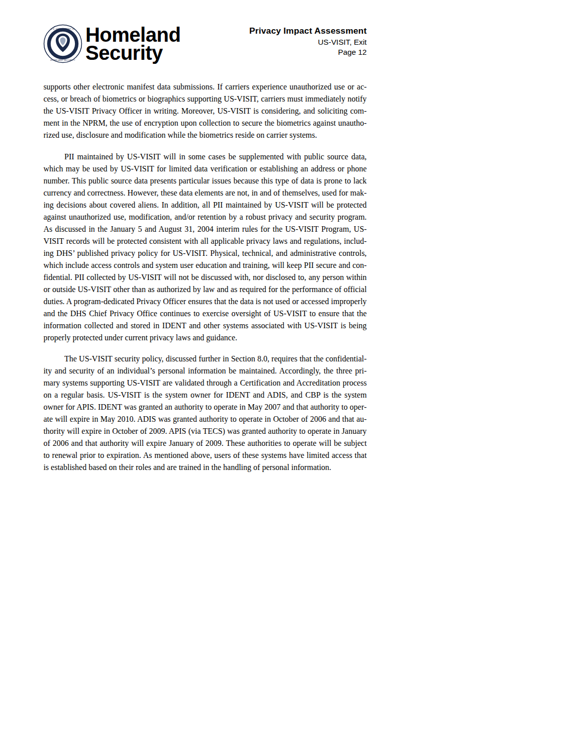U.S. DEPARTMENT OF HOMELAND SECURITY Homeland Security
Privacy Impact Assessment
US-VISIT, Exit
Page 12
supports other electronic manifest data submissions. If carriers experience unauthorized use or access, or breach of biometrics or biographics supporting US-VISIT, carriers must immediately notify the US-VISIT Privacy Officer in writing. Moreover, US-VISIT is considering, and soliciting comment in the NPRM, the use of encryption upon collection to secure the biometrics against unauthorized use, disclosure and modification while the biometrics reside on carrier systems.
PII maintained by US-VISIT will in some cases be supplemented with public source data, which may be used by US-VISIT for limited data verification or establishing an address or phone number. This public source data presents particular issues because this type of data is prone to lack currency and correctness. However, these data elements are not, in and of themselves, used for making decisions about covered aliens. In addition, all PII maintained by US-VISIT will be protected against unauthorized use, modification, and/or retention by a robust privacy and security program. As discussed in the January 5 and August 31, 2004 interim rules for the US-VISIT Program, US-VISIT records will be protected consistent with all applicable privacy laws and regulations, including DHS’ published privacy policy for US-VISIT. Physical, technical, and administrative controls, which include access controls and system user education and training, will keep PII secure and confidential. PII collected by US-VISIT will not be discussed with, nor disclosed to, any person within or outside US-VISIT other than as authorized by law and as required for the performance of official duties. A program-dedicated Privacy Officer ensures that the data is not used or accessed improperly and the DHS Chief Privacy Office continues to exercise oversight of US-VISIT to ensure that the information collected and stored in IDENT and other systems associated with US-VISIT is being properly protected under current privacy laws and guidance.
The US-VISIT security policy, discussed further in Section 8.0, requires that the confidentiality and security of an individual’s personal information be maintained. Accordingly, the three primary systems supporting US-VISIT are validated through a Certification and Accreditation process on a regular basis. US-VISIT is the system owner for IDENT and ADIS, and CBP is the system owner for APIS. IDENT was granted an authority to operate in May 2007 and that authority to operate will expire in May 2010. ADIS was granted authority to operate in October of 2006 and that authority will expire in October of 2009. APIS (via TECS) was granted authority to operate in January of 2006 and that authority will expire January of 2009. These authorities to operate will be subject to renewal prior to expiration. As mentioned above, users of these systems have limited access that is established based on their roles and are trained in the handling of personal information.